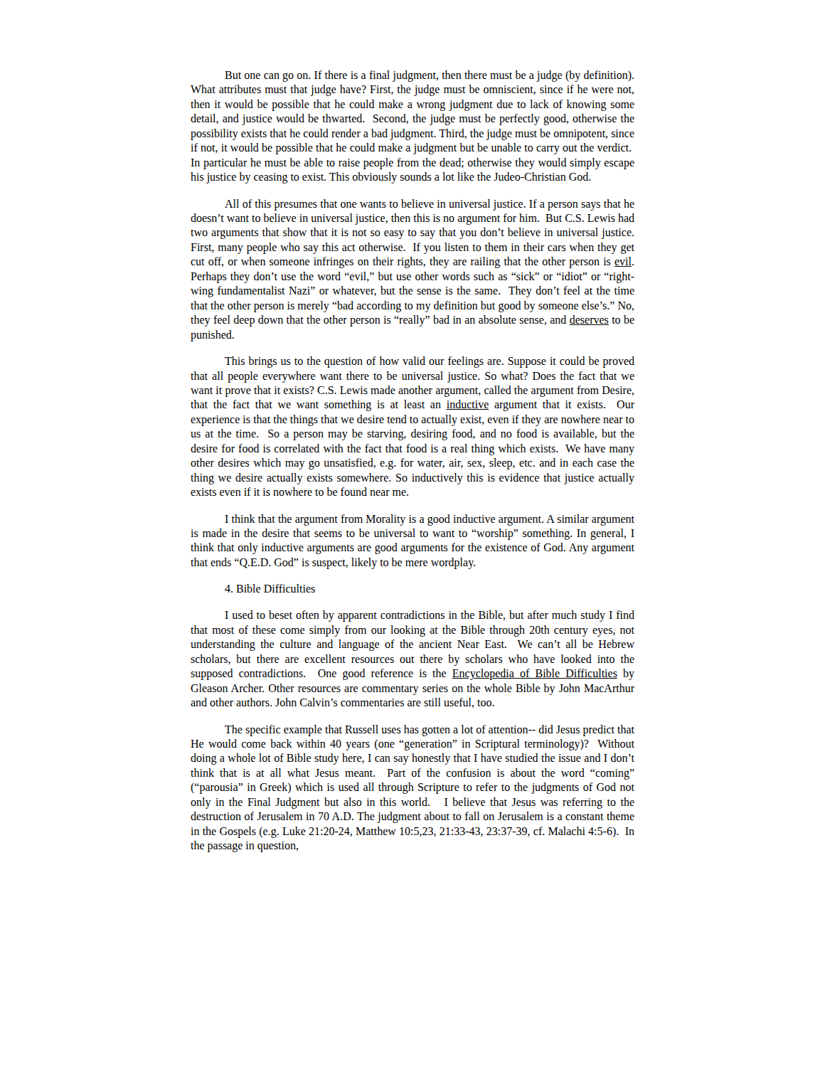But one can go on. If there is a final judgment, then there must be a judge (by definition). What attributes must that judge have? First, the judge must be omniscient, since if he were not, then it would be possible that he could make a wrong judgment due to lack of knowing some detail, and justice would be thwarted. Second, the judge must be perfectly good, otherwise the possibility exists that he could render a bad judgment. Third, the judge must be omnipotent, since if not, it would be possible that he could make a judgment but be unable to carry out the verdict. In particular he must be able to raise people from the dead; otherwise they would simply escape his justice by ceasing to exist. This obviously sounds a lot like the Judeo-Christian God.
All of this presumes that one wants to believe in universal justice. If a person says that he doesn’t want to believe in universal justice, then this is no argument for him. But C.S. Lewis had two arguments that show that it is not so easy to say that you don’t believe in universal justice. First, many people who say this act otherwise. If you listen to them in their cars when they get cut off, or when someone infringes on their rights, they are railing that the other person is evil. Perhaps they don’t use the word “evil,” but use other words such as “sick” or “idiot” or “right-wing fundamentalist Nazi” or whatever, but the sense is the same. They don’t feel at the time that the other person is merely “bad according to my definition but good by someone else’s.” No, they feel deep down that the other person is “really” bad in an absolute sense, and deserves to be punished.
This brings us to the question of how valid our feelings are. Suppose it could be proved that all people everywhere want there to be universal justice. So what? Does the fact that we want it prove that it exists? C.S. Lewis made another argument, called the argument from Desire, that the fact that we want something is at least an inductive argument that it exists. Our experience is that the things that we desire tend to actually exist, even if they are nowhere near to us at the time. So a person may be starving, desiring food, and no food is available, but the desire for food is correlated with the fact that food is a real thing which exists. We have many other desires which may go unsatisfied, e.g. for water, air, sex, sleep, etc. and in each case the thing we desire actually exists somewhere. So inductively this is evidence that justice actually exists even if it is nowhere to be found near me.
I think that the argument from Morality is a good inductive argument. A similar argument is made in the desire that seems to be universal to want to “worship” something. In general, I think that only inductive arguments are good arguments for the existence of God. Any argument that ends “Q.E.D. God” is suspect, likely to be mere wordplay.
4. Bible Difficulties
I used to beset often by apparent contradictions in the Bible, but after much study I find that most of these come simply from our looking at the Bible through 20th century eyes, not understanding the culture and language of the ancient Near East. We can’t all be Hebrew scholars, but there are excellent resources out there by scholars who have looked into the supposed contradictions. One good reference is the Encyclopedia of Bible Difficulties by Gleason Archer. Other resources are commentary series on the whole Bible by John MacArthur and other authors. John Calvin’s commentaries are still useful, too.
The specific example that Russell uses has gotten a lot of attention-- did Jesus predict that He would come back within 40 years (one “generation” in Scriptural terminology)? Without doing a whole lot of Bible study here, I can say honestly that I have studied the issue and I don’t think that is at all what Jesus meant. Part of the confusion is about the word “coming” (“parousia” in Greek) which is used all through Scripture to refer to the judgments of God not only in the Final Judgment but also in this world. I believe that Jesus was referring to the destruction of Jerusalem in 70 A.D. The judgment about to fall on Jerusalem is a constant theme in the Gospels (e.g. Luke 21:20-24, Matthew 10:5,23, 21:33-43, 23:37-39, cf. Malachi 4:5-6). In the passage in question,